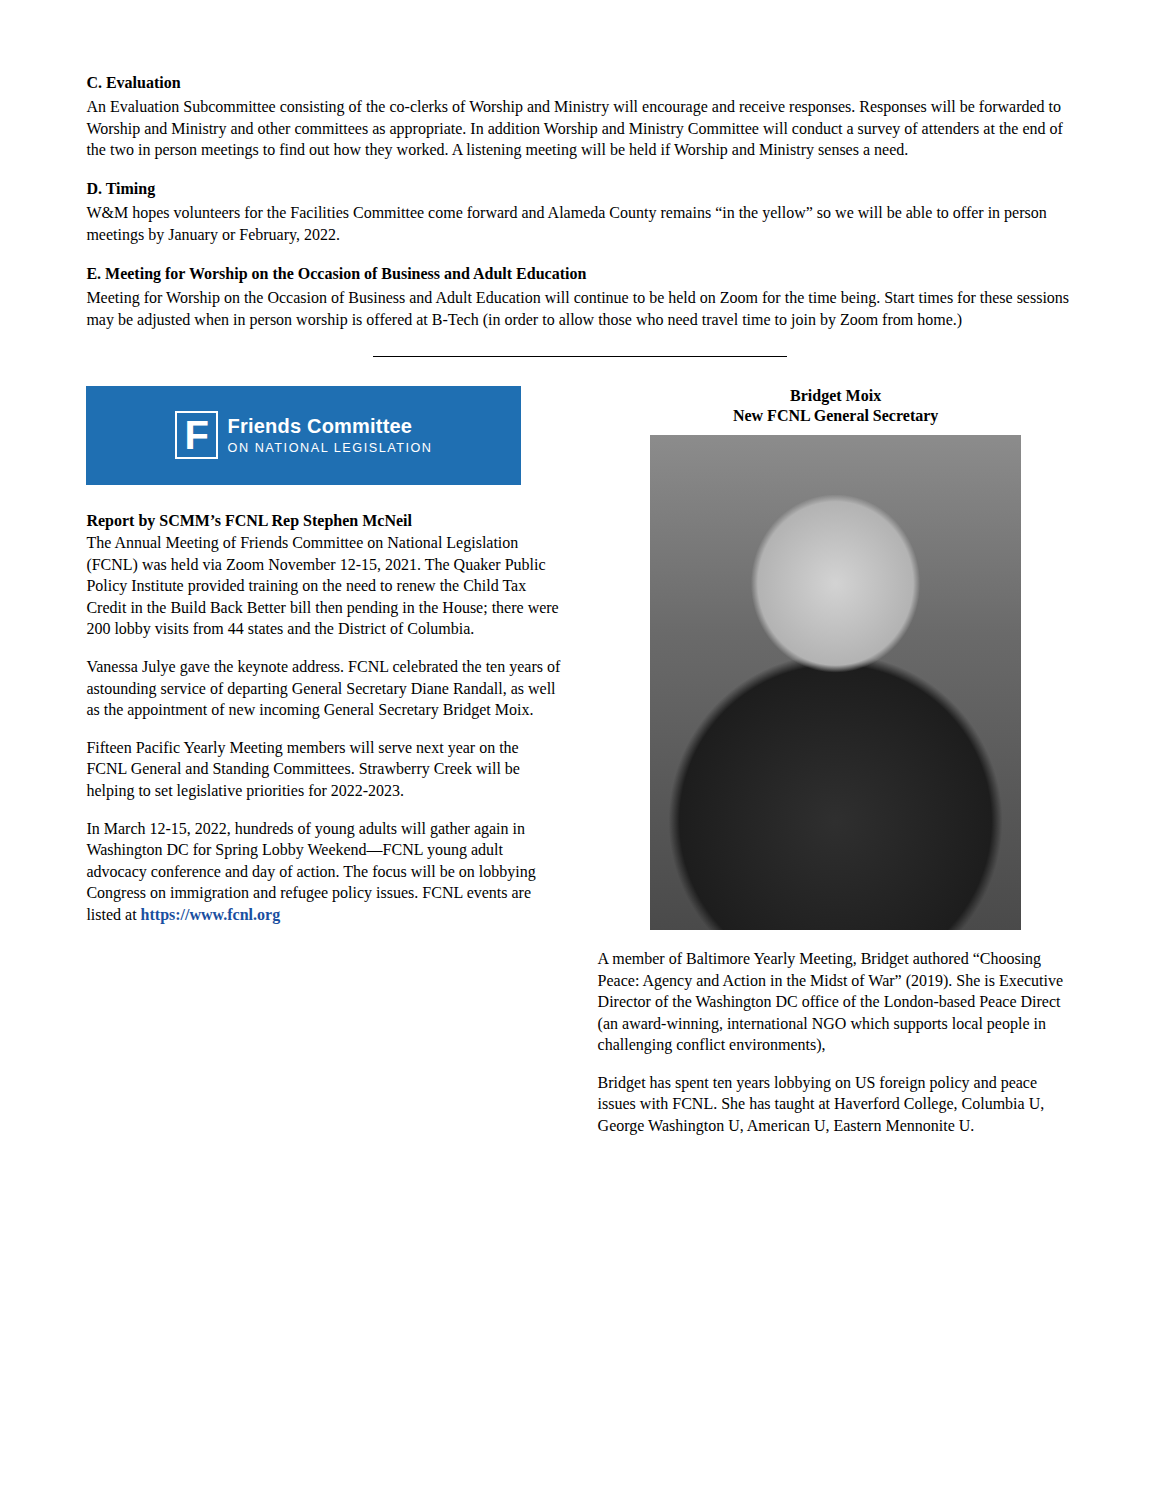C. Evaluation
An Evaluation Subcommittee consisting of the co-clerks of Worship and Ministry will encourage and receive responses. Responses will be forwarded to Worship and Ministry and other committees as appropriate. In addition Worship and Ministry Committee will conduct a survey of attenders at the end of the two in person meetings to find out how they worked. A listening meeting will be held if Worship and Ministry senses a need.
D. Timing
W&M hopes volunteers for the Facilities Committee come forward and Alameda County remains “in the yellow” so we will be able to offer in person meetings by January or February, 2022.
E. Meeting for Worship on the Occasion of Business and Adult Education
Meeting for Worship on the Occasion of Business and Adult Education will continue to be held on Zoom for the time being. Start times for these sessions may be adjusted when in person worship is offered at B-Tech (in order to allow those who need travel time to join by Zoom from home.)
F Friends Committee
ON NATIONAL LEGISLATION
Report by SCMM’s FCNL Rep Stephen McNeil
The Annual Meeting of Friends Committee on National Legislation (FCNL) was held via Zoom November 12-15, 2021. The Quaker Public Policy Institute provided training on the need to renew the Child Tax Credit in the Build Back Better bill then pending in the House; there were 200 lobby visits from 44 states and the District of Columbia.
Vanessa Julye gave the keynote address. FCNL celebrated the ten years of astounding service of departing General Secretary Diane Randall, as well as the appointment of new incoming General Secretary Bridget Moix.
Fifteen Pacific Yearly Meeting members will serve next year on the FCNL General and Standing Committees. Strawberry Creek will be helping to set legislative priorities for 2022-2023.
In March 12-15, 2022, hundreds of young adults will gather again in Washington DC for Spring Lobby Weekend—FCNL young adult advocacy conference and day of action. The focus will be on lobbying Congress on immigration and refugee policy issues. FCNL events are listed at https://www.fcnl.org
Bridget Moix
New FCNL General Secretary
A member of Baltimore Yearly Meeting, Bridget authored “Choosing Peace: Agency and Action in the Midst of War” (2019). She is Executive Director of the Washington DC office of the London-based Peace Direct (an award-winning, international NGO which supports local people in challenging conflict environments),
Bridget has spent ten years lobbying on US foreign policy and peace issues with FCNL. She has taught at Haverford College, Columbia U, George Washington U, American U, Eastern Mennonite U.